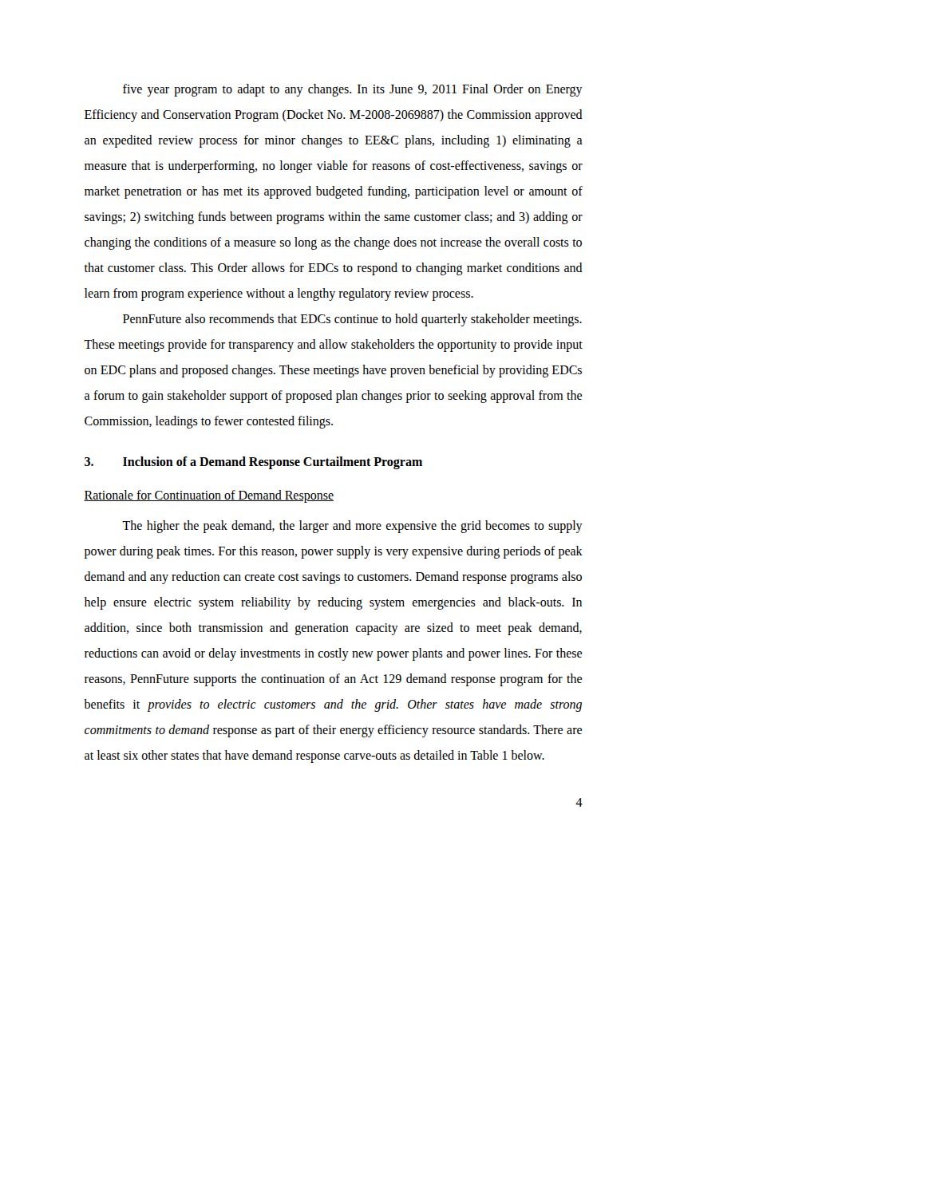five year program to adapt to any changes. In its June 9, 2011 Final Order on Energy Efficiency and Conservation Program (Docket No. M-2008-2069887) the Commission approved an expedited review process for minor changes to EE&C plans, including 1) eliminating a measure that is underperforming, no longer viable for reasons of cost-effectiveness, savings or market penetration or has met its approved budgeted funding, participation level or amount of savings; 2) switching funds between programs within the same customer class; and 3) adding or changing the conditions of a measure so long as the change does not increase the overall costs to that customer class. This Order allows for EDCs to respond to changing market conditions and learn from program experience without a lengthy regulatory review process.
PennFuture also recommends that EDCs continue to hold quarterly stakeholder meetings. These meetings provide for transparency and allow stakeholders the opportunity to provide input on EDC plans and proposed changes. These meetings have proven beneficial by providing EDCs a forum to gain stakeholder support of proposed plan changes prior to seeking approval from the Commission, leadings to fewer contested filings.
3. Inclusion of a Demand Response Curtailment Program
Rationale for Continuation of Demand Response
The higher the peak demand, the larger and more expensive the grid becomes to supply power during peak times. For this reason, power supply is very expensive during periods of peak demand and any reduction can create cost savings to customers. Demand response programs also help ensure electric system reliability by reducing system emergencies and black-outs. In addition, since both transmission and generation capacity are sized to meet peak demand, reductions can avoid or delay investments in costly new power plants and power lines. For these reasons, PennFuture supports the continuation of an Act 129 demand response program for the benefits it provides to electric customers and the grid. Other states have made strong commitments to demand response as part of their energy efficiency resource standards. There are at least six other states that have demand response carve-outs as detailed in Table 1 below.
4